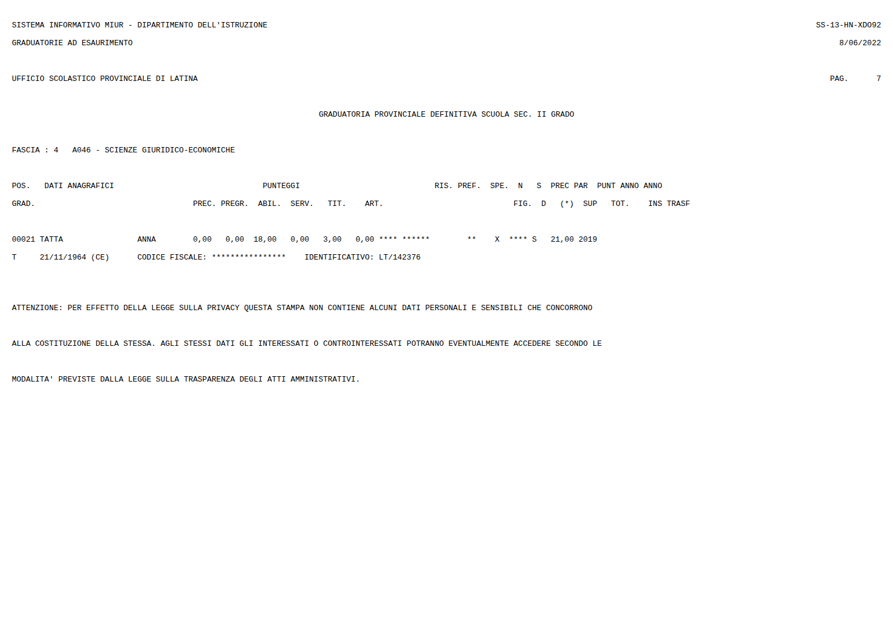SISTEMA INFORMATIVO MIUR - DIPARTIMENTO DELL'ISTRUZIONE SS-13-HN-XDO92
GRADUATORIE AD ESAURIMENTO 8/06/2022
UFFICIO SCOLASTICO PROVINCIALE DI LATINA PAG. 7
GRADUATORIA PROVINCIALE DEFINITIVA SCUOLA SEC. II GRADO
FASCIA : 4 A046 - SCIENZE GIURIDICO-ECONOMICHE
POS. DATI ANAGRAFICI PUNTEGGI RIS. PREF. SPE. N S PREC PAR PUNT ANNO ANNO
GRAD. PREC. PREGR. ABIL. SERV. TIT. ART. FIG. D (*) SUP TOT. INS TRASF
00021 TATTA ANNA 0,00 0,00 18,00 0,00 3,00 0,00 **** ****** ** X **** S 21,00 2019
T 21/11/1964 (CE) CODICE FISCALE: **************** IDENTIFICATIVO: LT/142376
ATTENZIONE: PER EFFETTO DELLA LEGGE SULLA PRIVACY QUESTA STAMPA NON CONTIENE ALCUNI DATI PERSONALI E SENSIBILI CHE CONCORRONO
ALLA COSTITUZIONE DELLA STESSA. AGLI STESSI DATI GLI INTERESSATI O CONTROINTERESSATI POTRANNO EVENTUALMENTE ACCEDERE SECONDO LE
MODALITA' PREVISTE DALLA LEGGE SULLA TRASPARENZA DEGLI ATTI AMMINISTRATIVI.